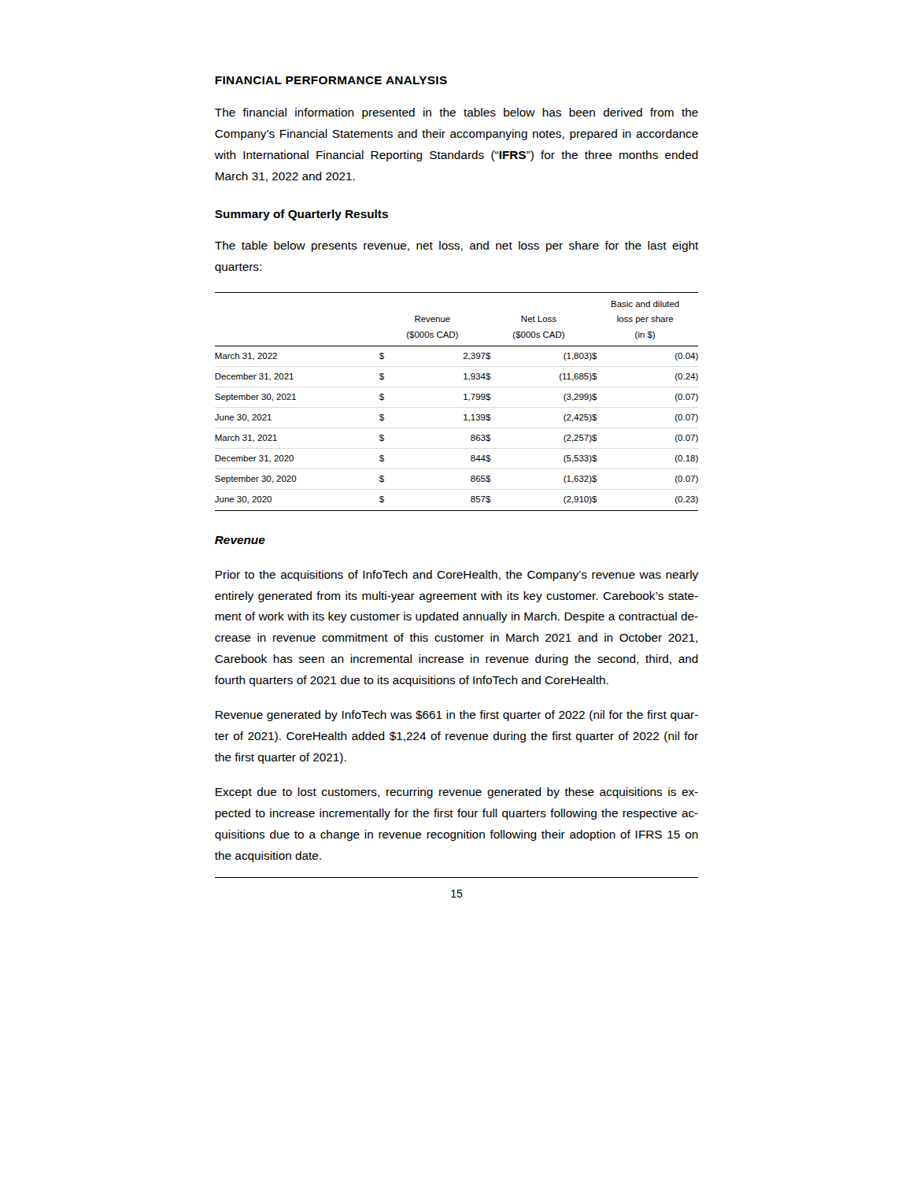FINANCIAL PERFORMANCE ANALYSIS
The financial information presented in the tables below has been derived from the Company’s Financial Statements and their accompanying notes, prepared in accordance with International Financial Reporting Standards (“IFRS”) for the three months ended March 31, 2022 and 2021.
Summary of Quarterly Results
The table below presents revenue, net loss, and net loss per share for the last eight quarters:
| | | | Basic and diluted |
| --- | --- | --- | --- |
| | Revenue | Net Loss | loss per share |
| | ($000s CAD) | ($000s CAD) | (in $) |
| March 31, 2022 | $ | 2,397 | $ | (1,803) | $ | (0.04) |
| December 31, 2021 | $ | 1,934 | $ | (11,685) | $ | (0.24) |
| September 30, 2021 | $ | 1,799 | $ | (3,299) | $ | (0.07) |
| June 30, 2021 | $ | 1,139 | $ | (2,425) | $ | (0.07) |
| March 31, 2021 | $ | 863 | $ | (2,257) | $ | (0.07) |
| December 31, 2020 | $ | 844 | $ | (5,533) | $ | (0.18) |
| September 30, 2020 | $ | 865 | $ | (1,632) | $ | (0.07) |
| June 30, 2020 | $ | 857 | $ | (2,910) | $ | (0.23) |
Revenue
Prior to the acquisitions of InfoTech and CoreHealth, the Company’s revenue was nearly entirely generated from its multi-year agreement with its key customer. Carebook’s statement of work with its key customer is updated annually in March. Despite a contractual decrease in revenue commitment of this customer in March 2021 and in October 2021, Carebook has seen an incremental increase in revenue during the second, third, and fourth quarters of 2021 due to its acquisitions of InfoTech and CoreHealth.
Revenue generated by InfoTech was $661 in the first quarter of 2022 (nil for the first quarter of 2021). CoreHealth added $1,224 of revenue during the first quarter of 2022 (nil for the first quarter of 2021).
Except due to lost customers, recurring revenue generated by these acquisitions is expected to increase incrementally for the first four full quarters following the respective acquisitions due to a change in revenue recognition following their adoption of IFRS 15 on the acquisition date.
15